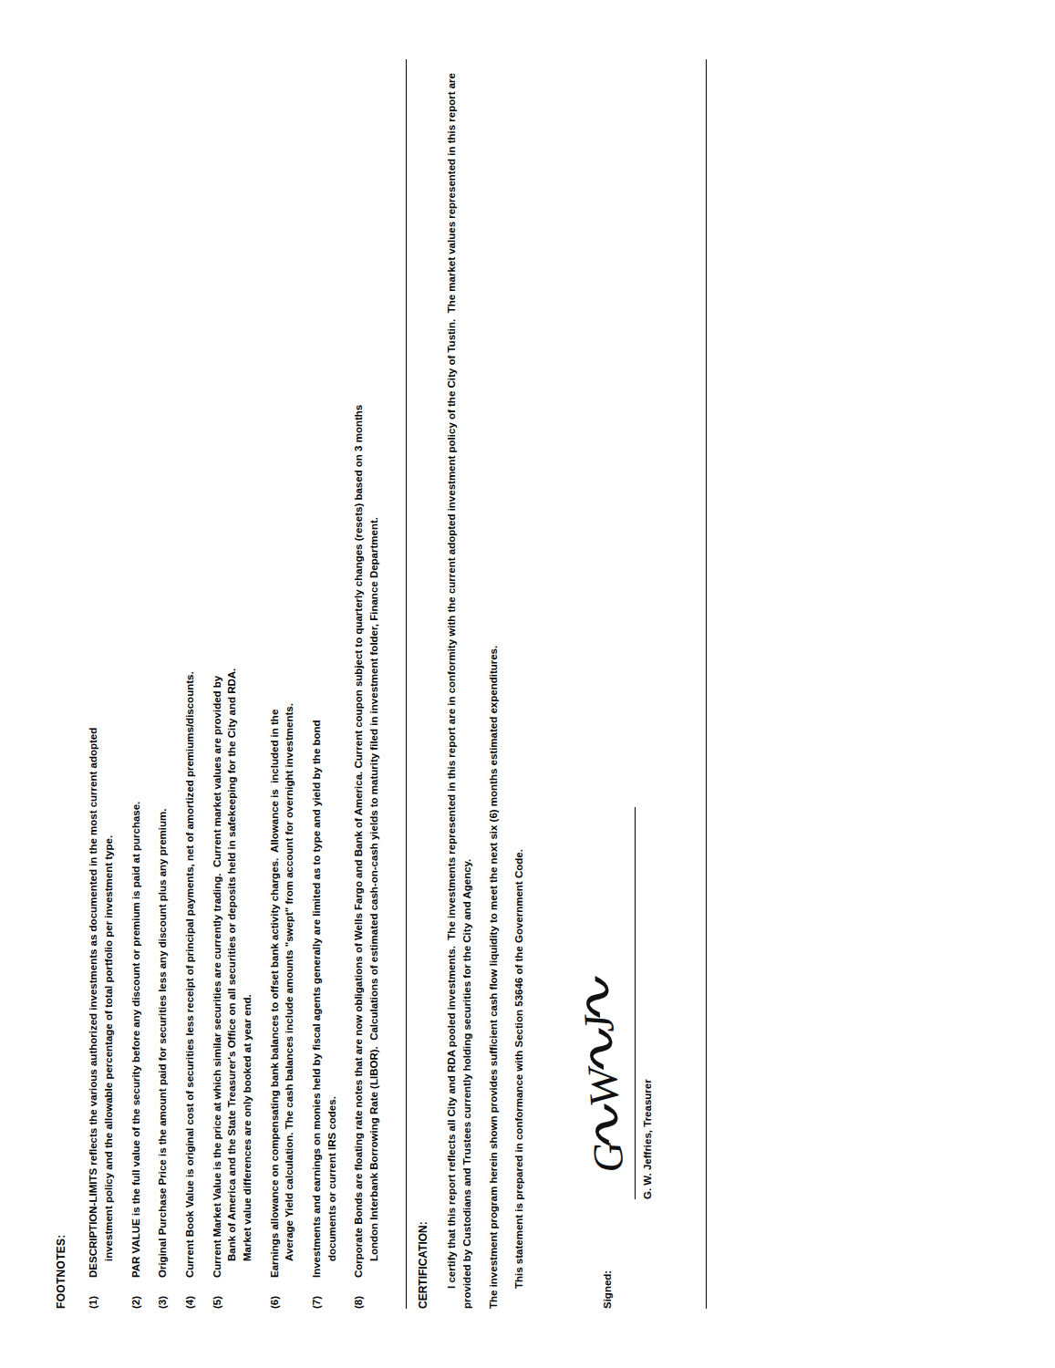FOOTNOTES:
(1) DESCRIPTION-LIMITS reflects the various authorized investments as documented in the most current adopted investment policy and the allowable percentage of total portfolio per investment type.
(2) PAR VALUE is the full value of the security before any discount or premium is paid at purchase.
(3) Original Purchase Price is the amount paid for securities less any discount plus any premium.
(4) Current Book Value is original cost of securities less receipt of principal payments, net of amortized premiums/discounts.
(5) Current Market Value is the price at which similar securities are currently trading. Current market values are provided by Bank of America and the State Treasurer's Office on all securities or deposits held in safekeeping for the City and RDA. Market value differences are only booked at year end.
(6) Earnings allowance on compensating bank balances to offset bank activity charges. Allowance is included in the Average Yield calculation. The cash balances include amounts "swept" from account for overnight investments.
(7) Investments and earnings on monies held by fiscal agents generally are limited as to type and yield by the bond documents or current IRS codes.
(8) Corporate Bonds are floating rate notes that are now obligations of Wells Fargo and Bank of America. Current coupon subject to quarterly changes (resets) based on 3 months London Interbank Borrowing Rate (LIBOR). Calculations of estimated cash-on-cash yields to maturity filed in investment folder, Finance Department.
CERTIFICATION:
I certify that this report reflects all City and RDA pooled investments. The investments represented in this report are in conformity with the current adopted investment policy of the City of Tustin. The market values represented in this report are provided by Custodians and Trustees currently holding securities for the City and Agency.
The investment program herein shown provides sufficient cash flow liquidity to meet the next six (6) months estimated expenditures.
This statement is prepared in conformance with Section 53646 of the Government Code.
Signed: G∿W∿J∿
G. W. Jeffries, Treasurer